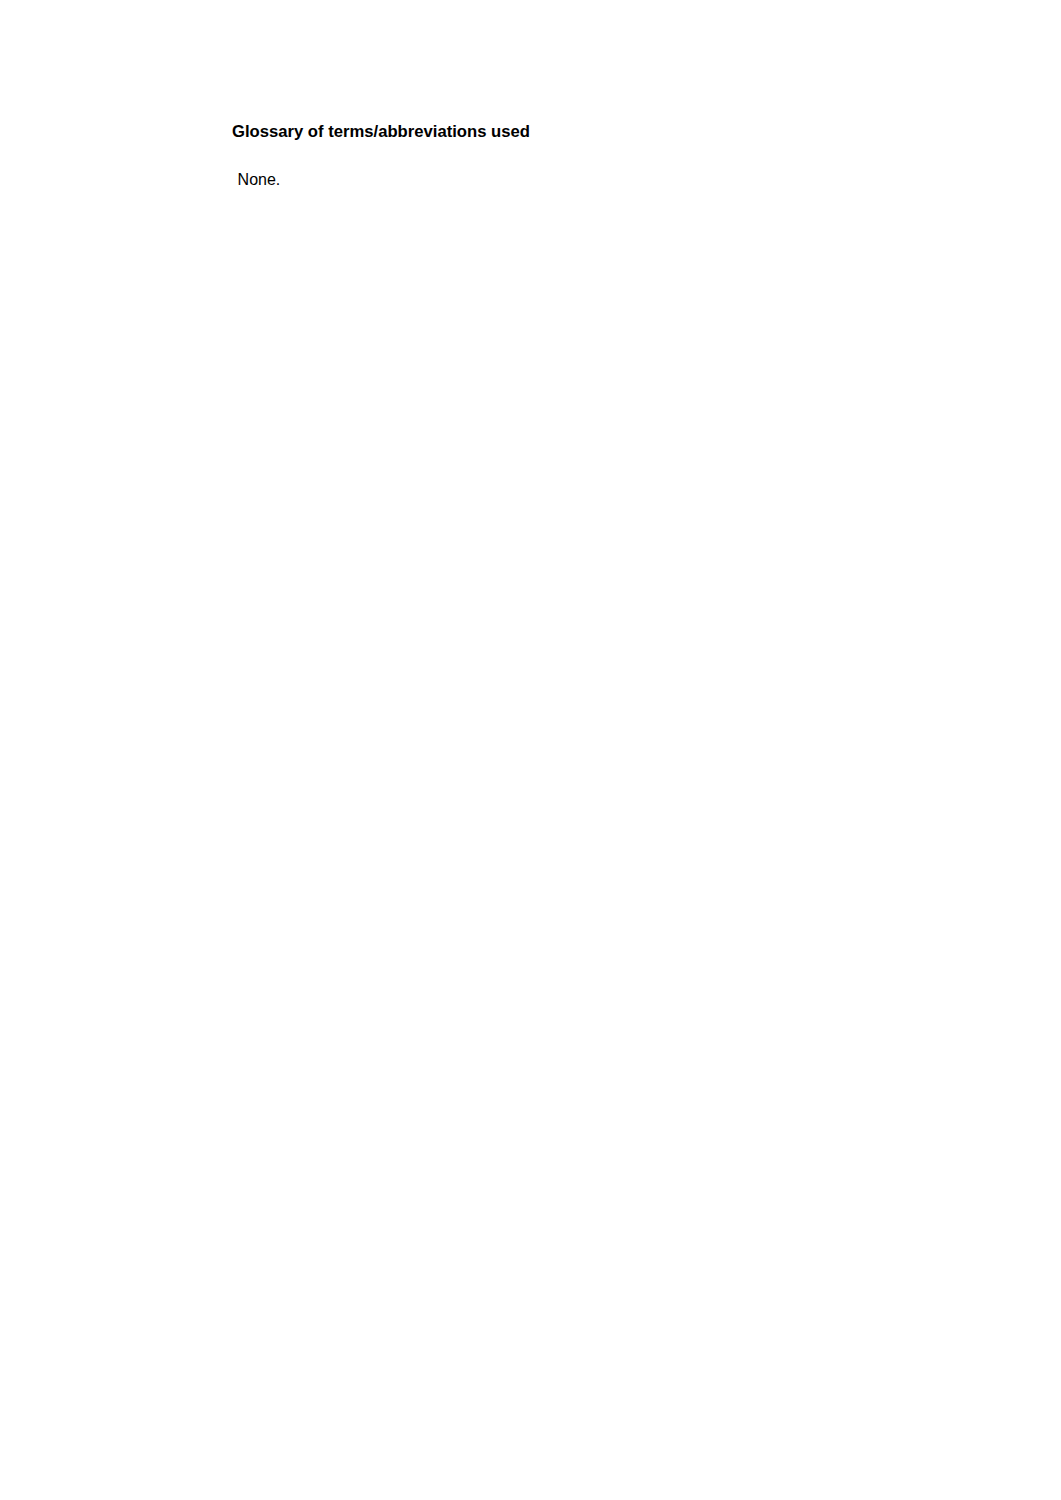Glossary of terms/abbreviations used
None.